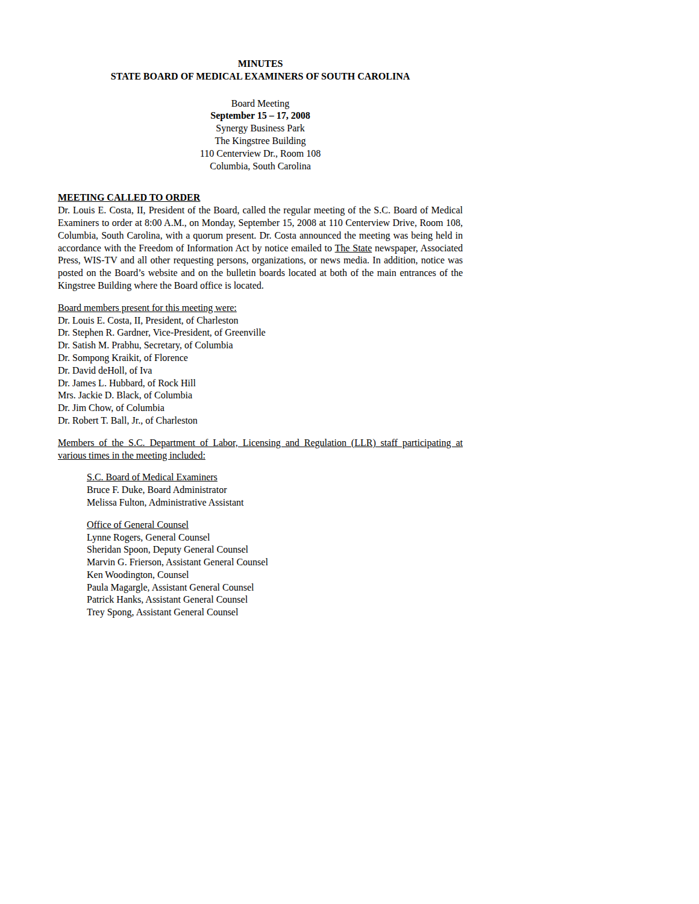MINUTES
STATE BOARD OF MEDICAL EXAMINERS OF SOUTH CAROLINA
Board Meeting
September 15 – 17, 2008
Synergy Business Park
The Kingstree Building
110 Centerview Dr., Room 108
Columbia, South Carolina
MEETING CALLED TO ORDER
Dr. Louis E. Costa, II, President of the Board, called the regular meeting of the S.C. Board of Medical Examiners to order at 8:00 A.M., on Monday, September 15, 2008 at 110 Centerview Drive, Room 108, Columbia, South Carolina, with a quorum present. Dr. Costa announced the meeting was being held in accordance with the Freedom of Information Act by notice emailed to The State newspaper, Associated Press, WIS-TV and all other requesting persons, organizations, or news media. In addition, notice was posted on the Board’s website and on the bulletin boards located at both of the main entrances of the Kingstree Building where the Board office is located.
Board members present for this meeting were:
Dr. Louis E. Costa, II, President, of Charleston
Dr. Stephen R. Gardner, Vice-President, of Greenville
Dr. Satish M. Prabhu, Secretary, of Columbia
Dr. Sompong Kraikit, of Florence
Dr. David deHoll, of Iva
Dr. James L. Hubbard, of Rock Hill
Mrs. Jackie D. Black, of Columbia
Dr. Jim Chow, of Columbia
Dr. Robert T. Ball, Jr., of Charleston
Members of the S.C. Department of Labor, Licensing and Regulation (LLR) staff participating at various times in the meeting included:
S.C. Board of Medical Examiners
Bruce F. Duke, Board Administrator
Melissa Fulton, Administrative Assistant
Office of General Counsel
Lynne Rogers, General Counsel
Sheridan Spoon, Deputy General Counsel
Marvin G. Frierson, Assistant General Counsel
Ken Woodington, Counsel
Paula Magargle, Assistant General Counsel
Patrick Hanks, Assistant General Counsel
Trey Spong, Assistant General Counsel